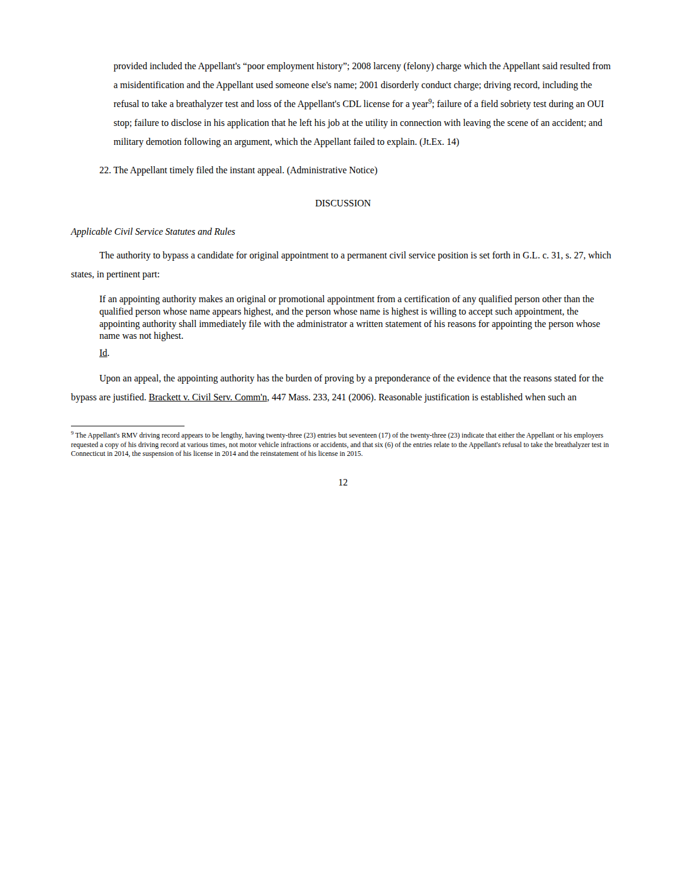provided included the Appellant's “poor employment history”; 2008 larceny (felony) charge which the Appellant said resulted from a misidentification and the Appellant used someone else's name; 2001 disorderly conduct charge; driving record, including the refusal to take a breathalyzer test and loss of the Appellant's CDL license for a year9; failure of a field sobriety test during an OUI stop; failure to disclose in his application that he left his job at the utility in connection with leaving the scene of an accident; and military demotion following an argument, which the Appellant failed to explain. (Jt.Ex. 14)
22. The Appellant timely filed the instant appeal. (Administrative Notice)
DISCUSSION
Applicable Civil Service Statutes and Rules
The authority to bypass a candidate for original appointment to a permanent civil service position is set forth in G.L. c. 31, s. 27, which states, in pertinent part:
If an appointing authority makes an original or promotional appointment from a certification of any qualified person other than the qualified person whose name appears highest, and the person whose name is highest is willing to accept such appointment, the appointing authority shall immediately file with the administrator a written statement of his reasons for appointing the person whose name was not highest.
Id.
Upon an appeal, the appointing authority has the burden of proving by a preponderance of the evidence that the reasons stated for the bypass are justified. Brackett v. Civil Serv. Comm'n, 447 Mass. 233, 241 (2006). Reasonable justification is established when such an
9 The Appellant's RMV driving record appears to be lengthy, having twenty-three (23) entries but seventeen (17) of the twenty-three (23) indicate that either the Appellant or his employers requested a copy of his driving record at various times, not motor vehicle infractions or accidents, and that six (6) of the entries relate to the Appellant's refusal to take the breathalyzer test in Connecticut in 2014, the suspension of his license in 2014 and the reinstatement of his license in 2015.
12